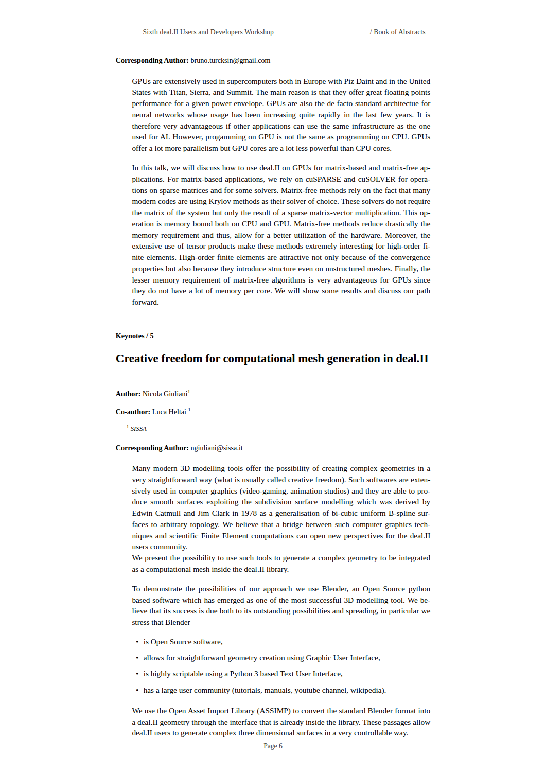Sixth deal.II Users and Developers Workshop
/ Book of Abstracts
Corresponding Author: bruno.turcksin@gmail.com
GPUs are extensively used in supercomputers both in Europe with Piz Daint and in the United States with Titan, Sierra, and Summit. The main reason is that they offer great floating points performance for a given power envelope. GPUs are also the de facto standard architectue for neural networks whose usage has been increasing quite rapidly in the last few years. It is therefore very advantageous if other applications can use the same infrastructure as the one used for AI. However, progamming on GPU is not the same as programming on CPU. GPUs offer a lot more parallelism but GPU cores are a lot less powerful than CPU cores.
In this talk, we will discuss how to use deal.II on GPUs for matrix-based and matrix-free applications. For matrix-based applications, we rely on cuSPARSE and cuSOLVER for operations on sparse matrices and for some solvers. Matrix-free methods rely on the fact that many modern codes are using Krylov methods as their solver of choice. These solvers do not require the matrix of the system but only the result of a sparse matrix-vector multiplication. This operation is memory bound both on CPU and GPU. Matrix-free methods reduce drastically the memory requirement and thus, allow for a better utilization of the hardware. Moreover, the extensive use of tensor products make these methods extremely interesting for high-order finite elements. High-order finite elements are attractive not only because of the convergence properties but also because they introduce structure even on unstructured meshes. Finally, the lesser memory requirement of matrix-free algorithms is very advantageous for GPUs since they do not have a lot of memory per core. We will show some results and discuss our path forward.
Keynotes / 5
Creative freedom for computational mesh generation in deal.II
Author: Nicola Giuliani1
Co-author: Luca Heltai 1
1 SISSA
Corresponding Author: ngiuliani@sissa.it
Many modern 3D modelling tools offer the possibility of creating complex geometries in a very straightforward way (what is usually called creative freedom). Such softwares are extensively used in computer graphics (video-gaming, animation studios) and they are able to produce smooth surfaces exploiting the subdivision surface modelling which was derived by Edwin Catmull and Jim Clark in 1978 as a generalisation of bi-cubic uniform B-spline surfaces to arbitrary topology. We believe that a bridge between such computer graphics techniques and scientific Finite Element computations can open new perspectives for the deal.II users community.
We present the possibility to use such tools to generate a complex geometry to be integrated as a computational mesh inside the deal.II library.
To demonstrate the possibilities of our approach we use Blender, an Open Source python based software which has emerged as one of the most successful 3D modelling tool. We believe that its success is due both to its outstanding possibilities and spreading, in particular we stress that Blender
is Open Source software,
allows for straightforward geometry creation using Graphic User Interface,
is highly scriptable using a Python 3 based Text User Interface,
has a large user community (tutorials, manuals, youtube channel, wikipedia).
We use the Open Asset Import Library (ASSIMP) to convert the standard Blender format into a deal.II geometry through the interface that is already inside the library. These passages allow deal.II users to generate complex three dimensional surfaces in a very controllable way.
Page 6